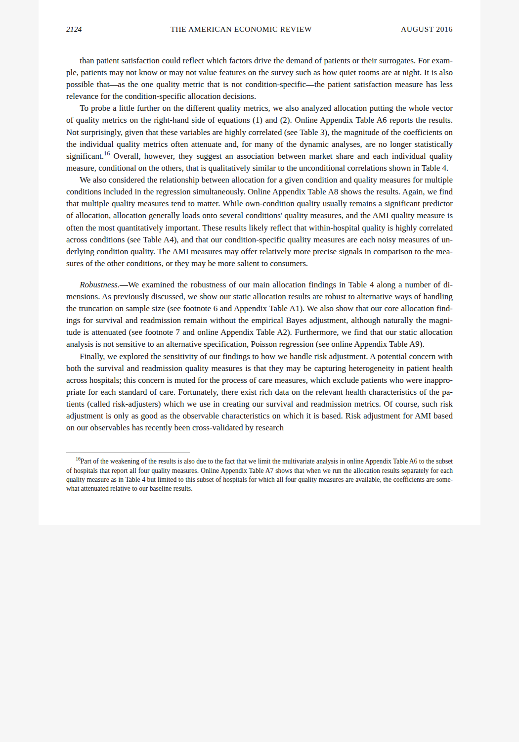2124 THE AMERICAN ECONOMIC REVIEW AUGUST 2016
than patient satisfaction could reflect which factors drive the demand of patients or their surrogates. For example, patients may not know or may not value features on the survey such as how quiet rooms are at night. It is also possible that—as the one quality metric that is not condition-specific—the patient satisfaction measure has less relevance for the condition-specific allocation decisions.
To probe a little further on the different quality metrics, we also analyzed allocation putting the whole vector of quality metrics on the right-hand side of equations (1) and (2). Online Appendix Table A6 reports the results. Not surprisingly, given that these variables are highly correlated (see Table 3), the magnitude of the coefficients on the individual quality metrics often attenuate and, for many of the dynamic analyses, are no longer statistically significant.16 Overall, however, they suggest an association between market share and each individual quality measure, conditional on the others, that is qualitatively similar to the unconditional correlations shown in Table 4.
We also considered the relationship between allocation for a given condition and quality measures for multiple conditions included in the regression simultaneously. Online Appendix Table A8 shows the results. Again, we find that multiple quality measures tend to matter. While own-condition quality usually remains a significant predictor of allocation, allocation generally loads onto several conditions' quality measures, and the AMI quality measure is often the most quantitatively important. These results likely reflect that within-hospital quality is highly correlated across conditions (see Table A4), and that our condition-specific quality measures are each noisy measures of underlying condition quality. The AMI measures may offer relatively more precise signals in comparison to the measures of the other conditions, or they may be more salient to consumers.
Robustness.—We examined the robustness of our main allocation findings in Table 4 along a number of dimensions. As previously discussed, we show our static allocation results are robust to alternative ways of handling the truncation on sample size (see footnote 6 and Appendix Table A1). We also show that our core allocation findings for survival and readmission remain without the empirical Bayes adjustment, although naturally the magnitude is attenuated (see footnote 7 and online Appendix Table A2). Furthermore, we find that our static allocation analysis is not sensitive to an alternative specification, Poisson regression (see online Appendix Table A9).
Finally, we explored the sensitivity of our findings to how we handle risk adjustment. A potential concern with both the survival and readmission quality measures is that they may be capturing heterogeneity in patient health across hospitals; this concern is muted for the process of care measures, which exclude patients who were inappropriate for each standard of care. Fortunately, there exist rich data on the relevant health characteristics of the patients (called risk-adjusters) which we use in creating our survival and readmission metrics. Of course, such risk adjustment is only as good as the observable characteristics on which it is based. Risk adjustment for AMI based on our observables has recently been cross-validated by research
16Part of the weakening of the results is also due to the fact that we limit the multivariate analysis in online Appendix Table A6 to the subset of hospitals that report all four quality measures. Online Appendix Table A7 shows that when we run the allocation results separately for each quality measure as in Table 4 but limited to this subset of hospitals for which all four quality measures are available, the coefficients are somewhat attenuated relative to our baseline results.